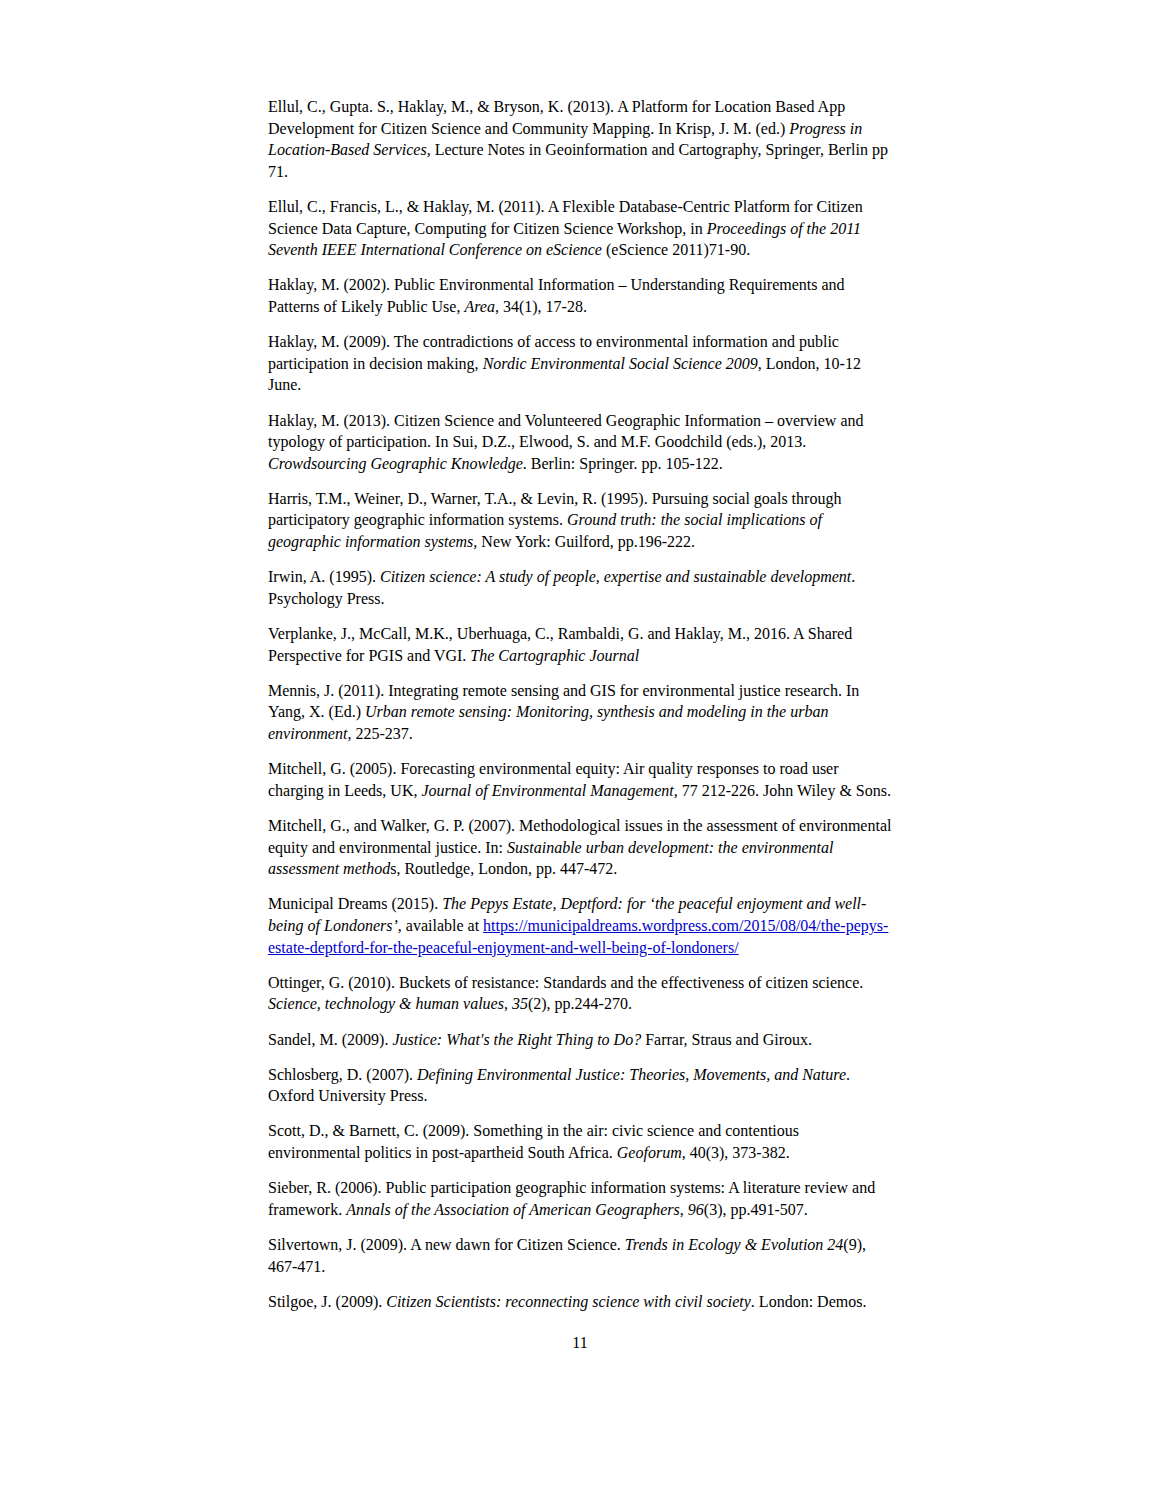Ellul, C., Gupta. S., Haklay, M., & Bryson, K. (2013). A Platform for Location Based App Development for Citizen Science and Community Mapping. In Krisp, J. M. (ed.) Progress in Location-Based Services, Lecture Notes in Geoinformation and Cartography, Springer, Berlin pp 71.
Ellul, C., Francis, L., & Haklay, M. (2011). A Flexible Database-Centric Platform for Citizen Science Data Capture, Computing for Citizen Science Workshop, in Proceedings of the 2011 Seventh IEEE International Conference on eScience (eScience 2011)71-90.
Haklay, M. (2002). Public Environmental Information – Understanding Requirements and Patterns of Likely Public Use, Area, 34(1), 17-28.
Haklay, M. (2009). The contradictions of access to environmental information and public participation in decision making, Nordic Environmental Social Science 2009, London, 10-12 June.
Haklay, M. (2013). Citizen Science and Volunteered Geographic Information – overview and typology of participation. In Sui, D.Z., Elwood, S. and M.F. Goodchild (eds.), 2013. Crowdsourcing Geographic Knowledge. Berlin: Springer. pp. 105-122.
Harris, T.M., Weiner, D., Warner, T.A., & Levin, R. (1995). Pursuing social goals through participatory geographic information systems. Ground truth: the social implications of geographic information systems, New York: Guilford, pp.196-222.
Irwin, A. (1995). Citizen science: A study of people, expertise and sustainable development. Psychology Press.
Verplanke, J., McCall, M.K., Uberhuaga, C., Rambaldi, G. and Haklay, M., 2016. A Shared Perspective for PGIS and VGI. The Cartographic Journal
Mennis, J. (2011). Integrating remote sensing and GIS for environmental justice research. In Yang, X. (Ed.) Urban remote sensing: Monitoring, synthesis and modeling in the urban environment, 225-237.
Mitchell, G. (2005). Forecasting environmental equity: Air quality responses to road user charging in Leeds, UK, Journal of Environmental Management, 77 212-226. John Wiley & Sons.
Mitchell, G., and Walker, G. P. (2007). Methodological issues in the assessment of environmental equity and environmental justice. In: Sustainable urban development: the environmental assessment methods, Routledge, London, pp. 447-472.
Municipal Dreams (2015). The Pepys Estate, Deptford: for ‘the peaceful enjoyment and well-being of Londoners’, available at https://municipaldreams.wordpress.com/2015/08/04/the-pepys-estate-deptford-for-the-peaceful-enjoyment-and-well-being-of-londoners/
Ottinger, G. (2010). Buckets of resistance: Standards and the effectiveness of citizen science. Science, technology & human values, 35(2), pp.244-270.
Sandel, M. (2009). Justice: What's the Right Thing to Do? Farrar, Straus and Giroux.
Schlosberg, D. (2007). Defining Environmental Justice: Theories, Movements, and Nature. Oxford University Press.
Scott, D., & Barnett, C. (2009). Something in the air: civic science and contentious environmental politics in post-apartheid South Africa. Geoforum, 40(3), 373-382.
Sieber, R. (2006). Public participation geographic information systems: A literature review and framework. Annals of the Association of American Geographers, 96(3), pp.491-507.
Silvertown, J. (2009). A new dawn for Citizen Science. Trends in Ecology & Evolution 24(9), 467-471.
Stilgoe, J. (2009). Citizen Scientists: reconnecting science with civil society. London: Demos.
11